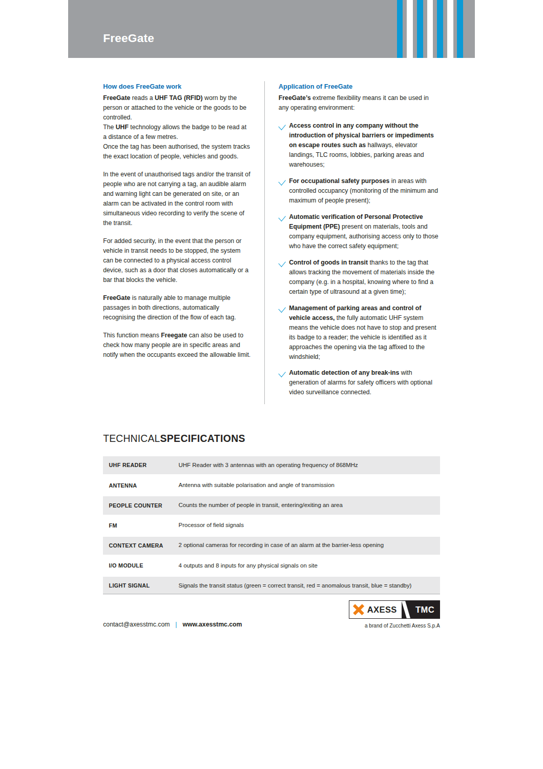FreeGate
How does FreeGate work
FreeGate reads a UHF TAG (RFID) worn by the person or attached to the vehicle or the goods to be controlled.
The UHF technology allows the badge to be read at a distance of a few metres.
Once the tag has been authorised, the system tracks the exact location of people, vehicles and goods.
In the event of unauthorised tags and/or the transit of people who are not carrying a tag, an audible alarm and warning light can be generated on site, or an alarm can be activated in the control room with simultaneous video recording to verify the scene of the transit.
For added security, in the event that the person or vehicle in transit needs to be stopped, the system can be connected to a physical access control device, such as a door that closes automatically or a bar that blocks the vehicle.
FreeGate is naturally able to manage multiple passages in both directions, automatically recognising the direction of the flow of each tag.
This function means Freegate can also be used to check how many people are in specific areas and notify when the occupants exceed the allowable limit.
Application of FreeGate
FreeGate’s extreme flexibility means it can be used in any operating environment:
Access control in any company without the introduction of physical barriers or impediments on escape routes such as hallways, elevator landings, TLC rooms, lobbies, parking areas and warehouses;
For occupational safety purposes in areas with controlled occupancy (monitoring of the minimum and maximum of people present);
Automatic verification of Personal Protective Equipment (PPE) present on materials, tools and company equipment, authorising access only to those who have the correct safety equipment;
Control of goods in transit thanks to the tag that allows tracking the movement of materials inside the company (e.g. in a hospital, knowing where to find a certain type of ultrasound at a given time);
Management of parking areas and control of vehicle access, the fully automatic UHF system means the vehicle does not have to stop and present its badge to a reader; the vehicle is identified as it approaches the opening via the tag affixed to the windshield;
Automatic detection of any break-ins with generation of alarms for safety officers with optional video surveillance connected.
TECHNICAL SPECIFICATIONS
| UHF Reader | UHF Reader with 3 antennas with an operating frequency of 868MHz |
| Antenna | Antenna with suitable polarisation and angle of transmission |
| People counter | Counts the number of people in transit, entering/exiting an area |
| FM | Processor of field signals |
| Context camera | 2 optional cameras for recording in case of an alarm at the barrier-less opening |
| I/O module | 4 outputs and 8 inputs for any physical signals on site |
| Light signal | Signals the transit status (green = correct transit, red = anomalous transit, blue = standby) |
contact@axesstmc.com | www.axesstmc.com
AXESS
TMC
a brand of Zucchetti Axess S.p.A